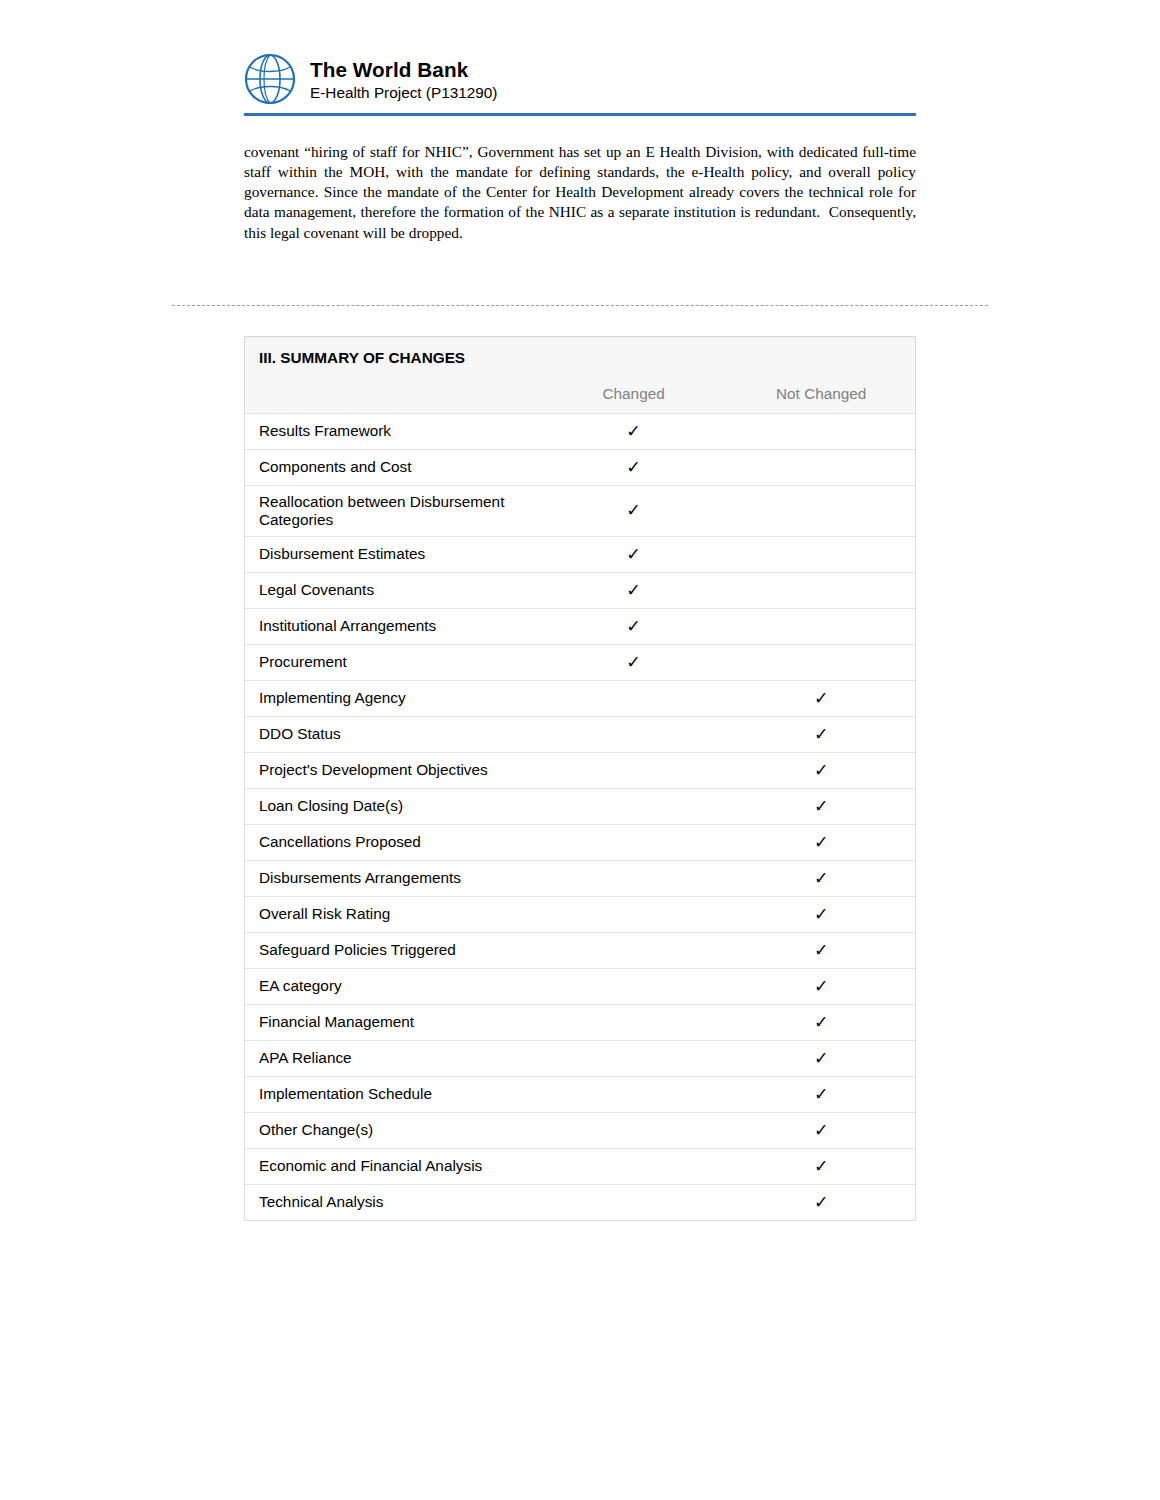The World Bank
E-Health Project (P131290)
covenant “hiring of staff for NHIC”, Government has set up an E Health Division, with dedicated full-time staff within the MOH, with the mandate for defining standards, the e-Health policy, and overall policy governance. Since the mandate of the Center for Health Development already covers the technical role for data management, therefore the formation of the NHIC as a separate institution is redundant. Consequently, this legal covenant will be dropped.
III. SUMMARY OF CHANGES
| | Changed | Not Changed |
| --- | --- | --- |
| Results Framework | ✓ | |
| Components and Cost | ✓ | |
| Reallocation between Disbursement Categories | ✓ | |
| Disbursement Estimates | ✓ | |
| Legal Covenants | ✓ | |
| Institutional Arrangements | ✓ | |
| Procurement | ✓ | |
| Implementing Agency | | ✓ |
| DDO Status | | ✓ |
| Project's Development Objectives | | ✓ |
| Loan Closing Date(s) | | ✓ |
| Cancellations Proposed | | ✓ |
| Disbursements Arrangements | | ✓ |
| Overall Risk Rating | | ✓ |
| Safeguard Policies Triggered | | ✓ |
| EA category | | ✓ |
| Financial Management | | ✓ |
| APA Reliance | | ✓ |
| Implementation Schedule | | ✓ |
| Other Change(s) | | ✓ |
| Economic and Financial Analysis | | ✓ |
| Technical Analysis | | ✓ |